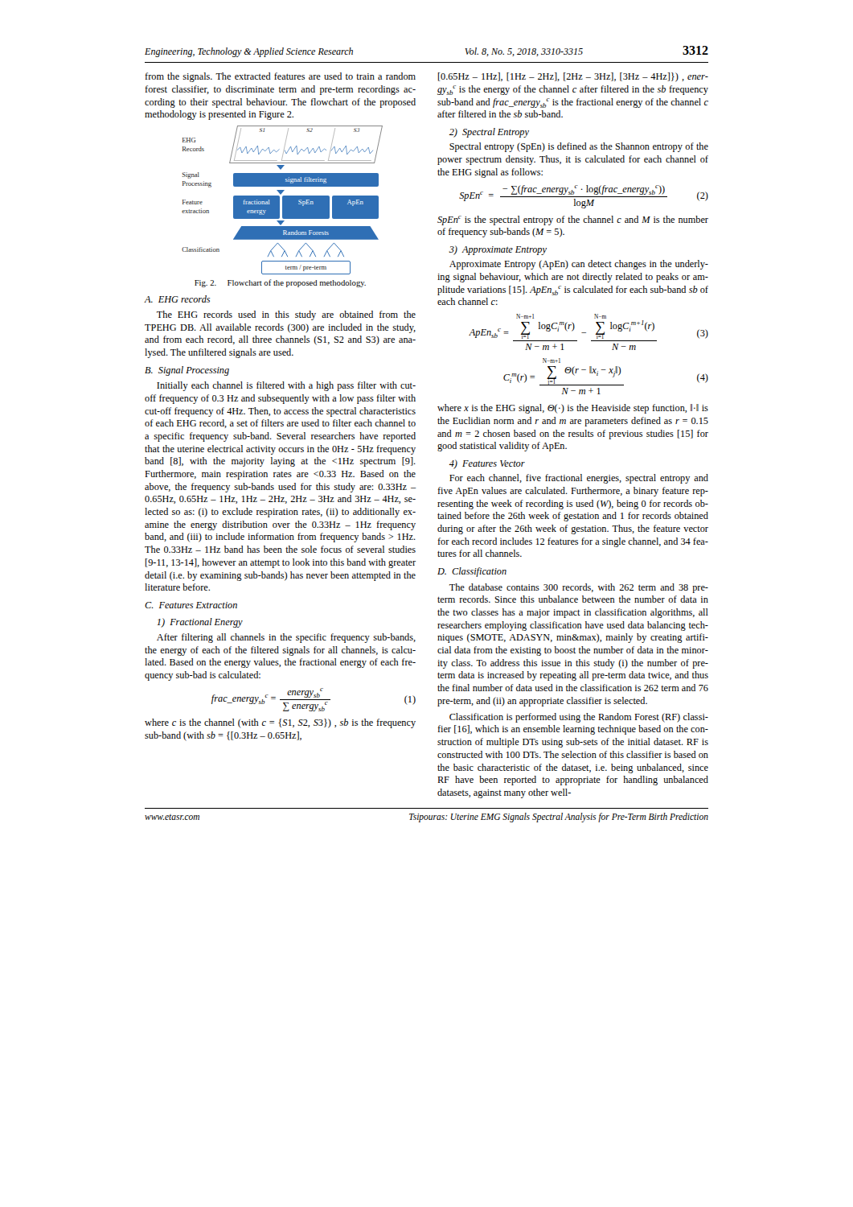Engineering, Technology & Applied Science Research
Vol. 8, No. 5, 2018, 3310-3315
3312
from the signals. The extracted features are used to train a random forest classifier, to discriminate term and pre-term recordings according to their spectral behaviour. The flowchart of the proposed methodology is presented in Figure 2.
EHG
Records
S1
S2
S3
Signal
Processing
signal filtering
Feature
extraction
fractional
energy
SpEn
ApEn
Classification
Random Forests
term / pre-term
Fig. 2. Flowchart of the proposed methodology.
A. EHG records
The EHG records used in this study are obtained from the TPEHG DB. All available records (300) are included in the study, and from each record, all three channels (S1, S2 and S3) are analysed. The unfiltered signals are used.
B. Signal Processing
Initially each channel is filtered with a high pass filter with cut-off frequency of 0.3 Hz and subsequently with a low pass filter with cut-off frequency of 4Hz. Then, to access the spectral characteristics of each EHG record, a set of filters are used to filter each channel to a specific frequency sub-band. Several researchers have reported that the uterine electrical activity occurs in the 0Hz - 5Hz frequency band [8], with the majority laying at the <1Hz spectrum [9]. Furthermore, main respiration rates are <0.33 Hz. Based on the above, the frequency sub-bands used for this study are: 0.33Hz – 0.65Hz, 0.65Hz – 1Hz, 1Hz – 2Hz, 2Hz – 3Hz and 3Hz – 4Hz, selected so as: (i) to exclude respiration rates, (ii) to additionally examine the energy distribution over the 0.33Hz – 1Hz frequency band, and (iii) to include information from frequency bands > 1Hz. The 0.33Hz – 1Hz band has been the sole focus of several studies [9-11, 13-14], however an attempt to look into this band with greater detail (i.e. by examining sub-bands) has never been attempted in the literature before.
C. Features Extraction
1) Fractional Energy
After filtering all channels in the specific frequency sub-bands, the energy of each of the filtered signals for all channels, is calculated. Based on the energy values, the fractional energy of each frequency sub-bad is calculated:
frac_energysbc = energysbc ∑ energysbc
(1)
where c is the channel (with c = {S1, S2, S3}) , sb is the frequency sub-band (with sb = {[0.3Hz – 0.65Hz],
[0.65Hz – 1Hz], [1Hz – 2Hz], [2Hz – 3Hz], [3Hz – 4Hz]}) , energysbc is the energy of the channel c after filtered in the sb frequency sub-band and frac_energysbc is the fractional energy of the channel c after filtered in the sb sub-band.
2) Spectral Entropy
Spectral entropy (SpEn) is defined as the Shannon entropy of the power spectrum density. Thus, it is calculated for each channel of the EHG signal as follows:
SpEnc = − ∑(frac_energysbc · log(frac_energysbc)) log M
(2)
SpEnc is the spectral entropy of the channel c and M is the number of frequency sub-bands (M = 5).
3) Approximate Entropy
Approximate Entropy (ApEn) can detect changes in the underlying signal behaviour, which are not directly related to peaks or amplitude variations [15]. ApEnsbc is calculated for each sub-band sb of each channel c:
ApEnsbc = N−m+1∑i=1 log Cim(r) N − m + 1 − N−m∑i=1 log Cim+1(r) N − m
(3)
Cim(r) = N−m+1∑j=1 Θ(r − ‖xi − xj‖) N − m + 1
(4)
where x is the EHG signal, Θ(·) is the Heaviside step function, ‖·‖ is the Euclidian norm and r and m are parameters defined as r = 0.15 and m = 2 chosen based on the results of previous studies [15] for good statistical validity of ApEn.
4) Features Vector
For each channel, five fractional energies, spectral entropy and five ApEn values are calculated. Furthermore, a binary feature representing the week of recording is used (W), being 0 for records obtained before the 26th week of gestation and 1 for records obtained during or after the 26th week of gestation. Thus, the feature vector for each record includes 12 features for a single channel, and 34 features for all channels.
D. Classification
The database contains 300 records, with 262 term and 38 pre-term records. Since this unbalance between the number of data in the two classes has a major impact in classification algorithms, all researchers employing classification have used data balancing techniques (SMOTE, ADASYN, min&max), mainly by creating artificial data from the existing to boost the number of data in the minority class. To address this issue in this study (i) the number of pre-term data is increased by repeating all pre-term data twice, and thus the final number of data used in the classification is 262 term and 76 pre-term, and (ii) an appropriate classifier is selected.
Classification is performed using the Random Forest (RF) classifier [16], which is an ensemble learning technique based on the construction of multiple DTs using sub-sets of the initial dataset. RF is constructed with 100 DTs. The selection of this classifier is based on the basic characteristic of the dataset, i.e. being unbalanced, since RF have been reported to appropriate for handling unbalanced datasets, against many other well-
www.etasr.com
Tsipouras: Uterine EMG Signals Spectral Analysis for Pre-Term Birth Prediction